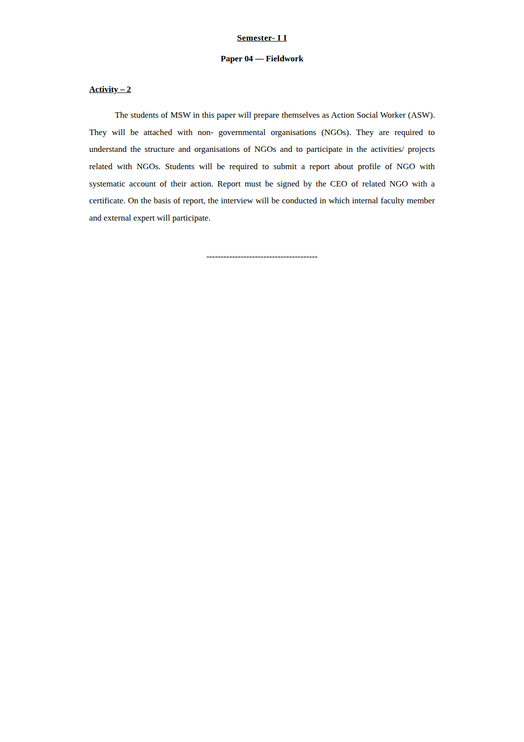Semester- I I
Paper 04 — Fieldwork
Activity – 2
The students of MSW in this paper will prepare themselves as Action Social Worker (ASW). They will be attached with non- governmental organisations (NGOs). They are required to understand the structure and organisations of NGOs and to participate in the activities/ projects related with NGOs. Students will be required to submit a report about profile of NGO with systematic account of their action. Report must be signed by the CEO of related NGO with a certificate. On the basis of report, the interview will be conducted in which internal faculty member and external expert will participate.
---------------------------------------